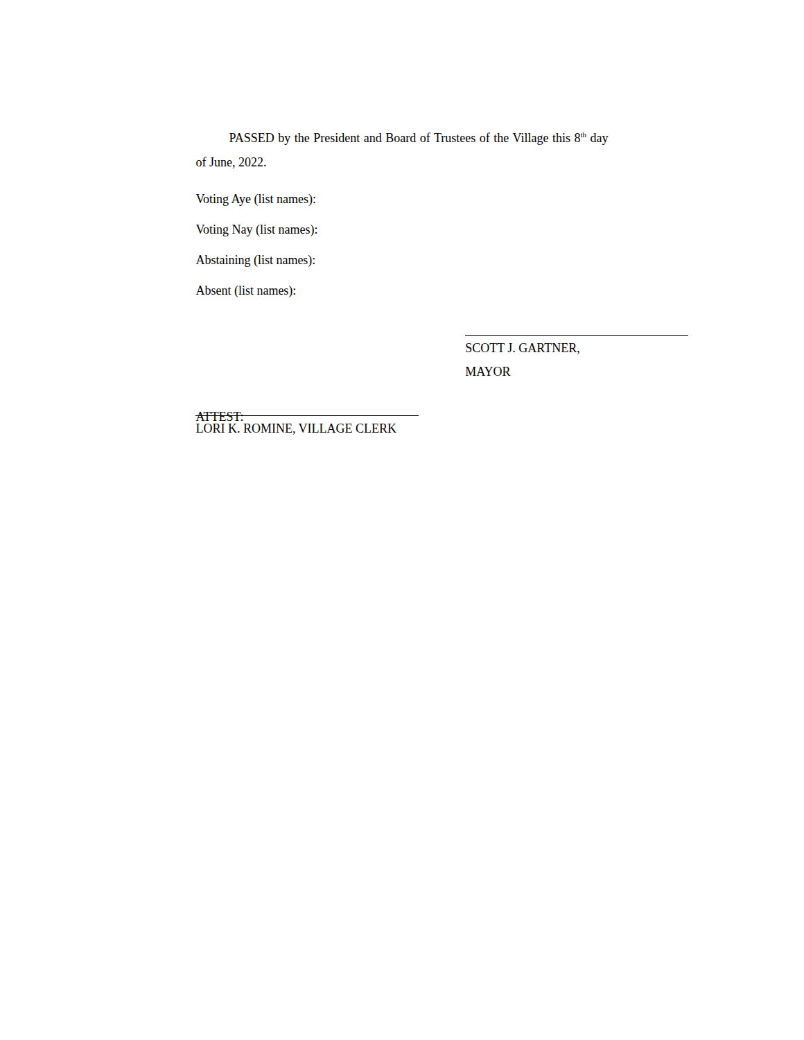PASSED by the President and Board of Trustees of the Village this 8th day of June, 2022.
Voting Aye (list names):
Voting Nay (list names):
Abstaining (list names):
Absent (list names):
SCOTT J. GARTNER, MAYOR
ATTEST:
LORI K. ROMINE, VILLAGE CLERK